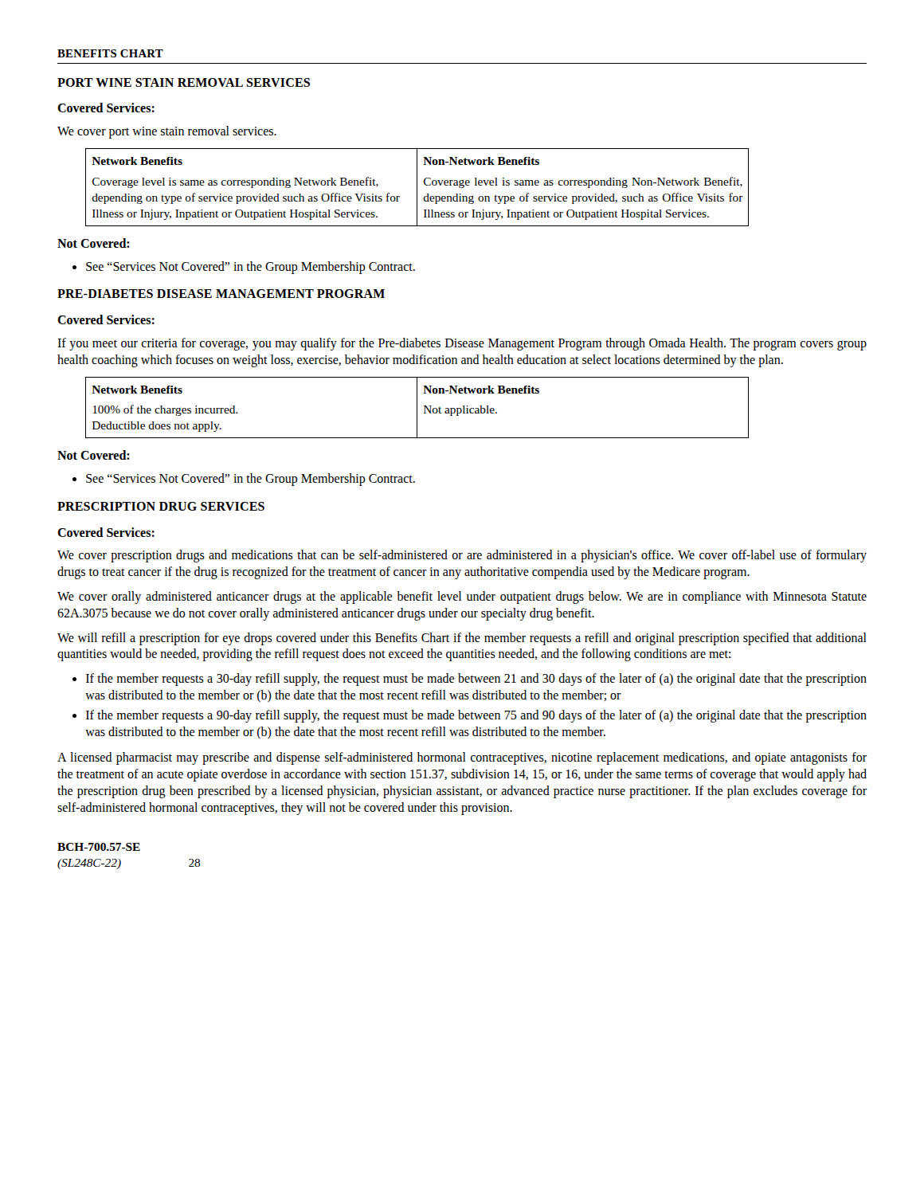BENEFITS CHART
PORT WINE STAIN REMOVAL SERVICES
Covered Services:
We cover port wine stain removal services.
| Network Benefits Coverage level is same as corresponding Network Benefit, depending on type of service provided such as Office Visits for Illness or Injury, Inpatient or Outpatient Hospital Services. | Non-Network Benefits Coverage level is same as corresponding Non-Network Benefit, depending on type of service provided, such as Office Visits for Illness or Injury, Inpatient or Outpatient Hospital Services. |
Not Covered:
See “Services Not Covered” in the Group Membership Contract.
PRE-DIABETES DISEASE MANAGEMENT PROGRAM
Covered Services:
If you meet our criteria for coverage, you may qualify for the Pre-diabetes Disease Management Program through Omada Health. The program covers group health coaching which focuses on weight loss, exercise, behavior modification and health education at select locations determined by the plan.
| Network Benefits 100% of the charges incurred. Deductible does not apply. | Non-Network Benefits Not applicable. |
Not Covered:
See “Services Not Covered” in the Group Membership Contract.
PRESCRIPTION DRUG SERVICES
Covered Services:
We cover prescription drugs and medications that can be self-administered or are administered in a physician's office. We cover off-label use of formulary drugs to treat cancer if the drug is recognized for the treatment of cancer in any authoritative compendia used by the Medicare program.
We cover orally administered anticancer drugs at the applicable benefit level under outpatient drugs below. We are in compliance with Minnesota Statute 62A.3075 because we do not cover orally administered anticancer drugs under our specialty drug benefit.
We will refill a prescription for eye drops covered under this Benefits Chart if the member requests a refill and original prescription specified that additional quantities would be needed, providing the refill request does not exceed the quantities needed, and the following conditions are met:
If the member requests a 30-day refill supply, the request must be made between 21 and 30 days of the later of (a) the original date that the prescription was distributed to the member or (b) the date that the most recent refill was distributed to the member; or
If the member requests a 90-day refill supply, the request must be made between 75 and 90 days of the later of (a) the original date that the prescription was distributed to the member or (b) the date that the most recent refill was distributed to the member.
A licensed pharmacist may prescribe and dispense self-administered hormonal contraceptives, nicotine replacement medications, and opiate antagonists for the treatment of an acute opiate overdose in accordance with section 151.37, subdivision 14, 15, or 16, under the same terms of coverage that would apply had the prescription drug been prescribed by a licensed physician, physician assistant, or advanced practice nurse practitioner. If the plan excludes coverage for self-administered hormonal contraceptives, they will not be covered under this provision.
BCH-700.57-SE
(SL248C-22)
28